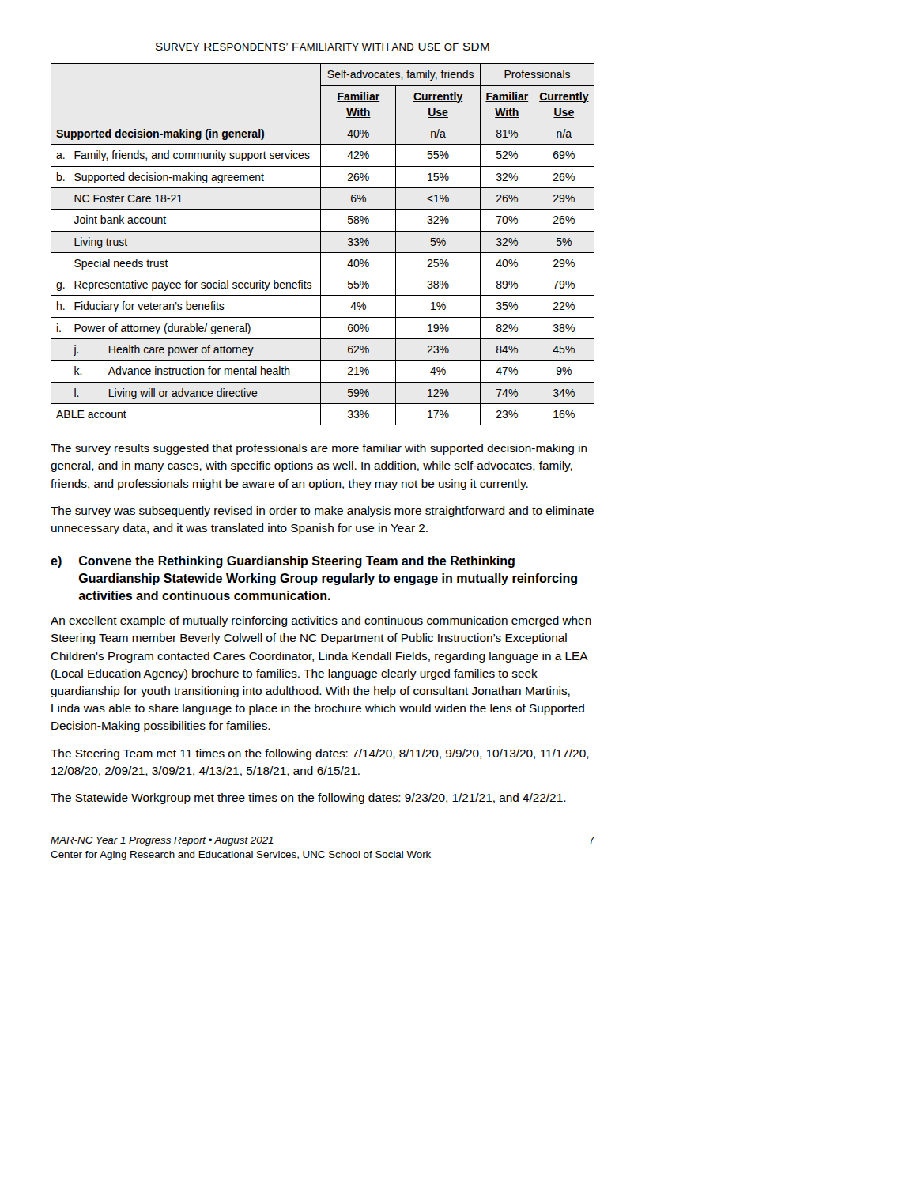SURVEY RESPONDENTS’ FAMILIARITY WITH AND USE OF SDM
| | Self-advocates, family, friends | Professionals |
| --- | --- | --- |
| Familiar With | Currently Use | Familiar With | Currently Use |
| Supported decision-making (in general) | 40% | n/a | 81% | n/a |
| a. Family, friends, and community support services | 42% | 55% | 52% | 69% |
| b. Supported decision-making agreement | 26% | 15% | 32% | 26% |
| NC Foster Care 18-21 | 6% | <1% | 26% | 29% |
| Joint bank account | 58% | 32% | 70% | 26% |
| Living trust | 33% | 5% | 32% | 5% |
| Special needs trust | 40% | 25% | 40% | 29% |
| g. Representative payee for social security benefits | 55% | 38% | 89% | 79% |
| h. Fiduciary for veteran’s benefits | 4% | 1% | 35% | 22% |
| i. Power of attorney (durable/ general) | 60% | 19% | 82% | 38% |
| j. Health care power of attorney | 62% | 23% | 84% | 45% |
| k. Advance instruction for mental health | 21% | 4% | 47% | 9% |
| l. Living will or advance directive | 59% | 12% | 74% | 34% |
| ABLE account | 33% | 17% | 23% | 16% |
The survey results suggested that professionals are more familiar with supported decision-making in general, and in many cases, with specific options as well. In addition, while self-advocates, family, friends, and professionals might be aware of an option, they may not be using it currently.
The survey was subsequently revised in order to make analysis more straightforward and to eliminate unnecessary data, and it was translated into Spanish for use in Year 2.
e) Convene the Rethinking Guardianship Steering Team and the Rethinking Guardianship Statewide Working Group regularly to engage in mutually reinforcing activities and continuous communication.
An excellent example of mutually reinforcing activities and continuous communication emerged when Steering Team member Beverly Colwell of the NC Department of Public Instruction’s Exceptional Children's Program contacted Cares Coordinator, Linda Kendall Fields, regarding language in a LEA (Local Education Agency) brochure to families. The language clearly urged families to seek guardianship for youth transitioning into adulthood. With the help of consultant Jonathan Martinis, Linda was able to share language to place in the brochure which would widen the lens of Supported Decision-Making possibilities for families.
The Steering Team met 11 times on the following dates: 7/14/20, 8/11/20, 9/9/20, 10/13/20, 11/17/20, 12/08/20, 2/09/21, 3/09/21, 4/13/21, 5/18/21, and 6/15/21.
The Statewide Workgroup met three times on the following dates: 9/23/20, 1/21/21, and 4/22/21.
7 MAR-NC Year 1 Progress Report • August 2021
Center for Aging Research and Educational Services, UNC School of Social Work